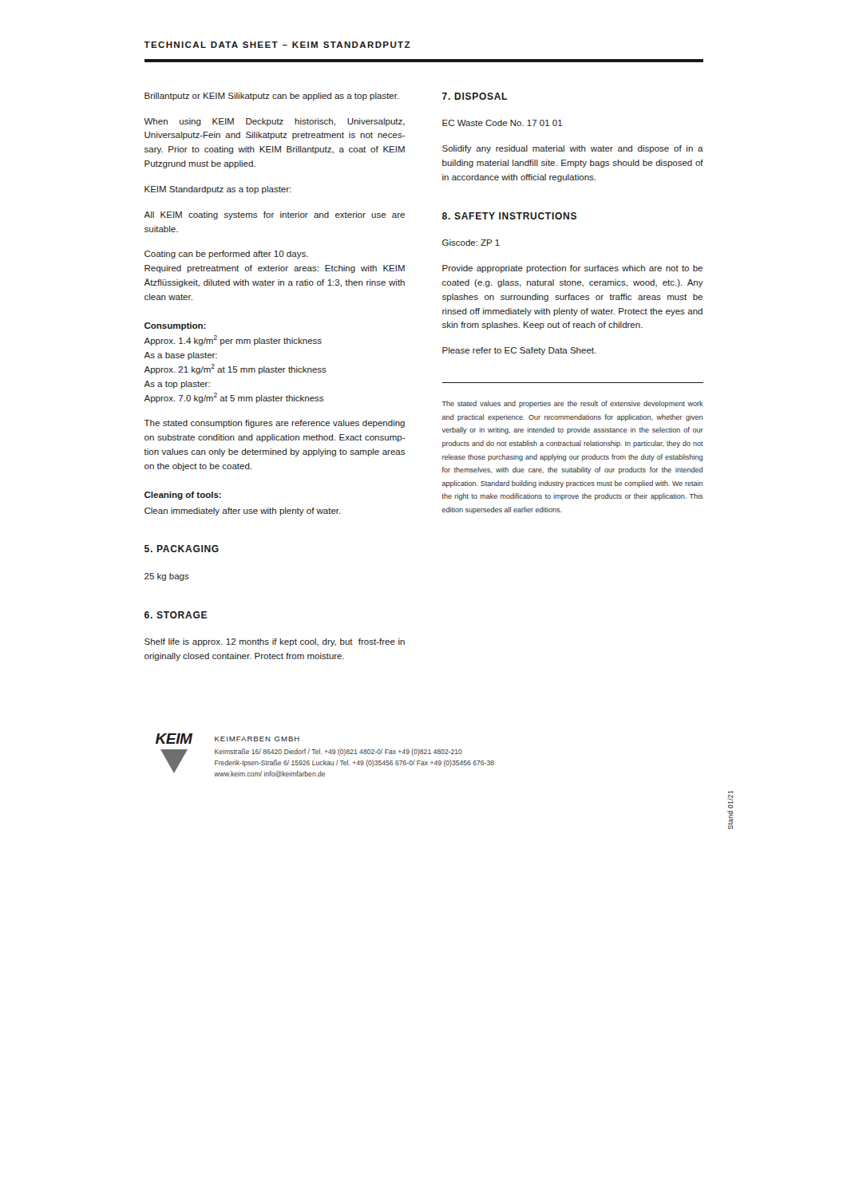Technical Data Sheet – KEIM Standardputz
Brillantputz or KEIM Silikatputz can be applied as a top plaster.
When using KEIM Deckputz historisch, Universalputz, Universalputz-Fein and Silikatputz pretreatment is not necessary. Prior to coating with KEIM Brillantputz, a coat of KEIM Putzgrund must be applied.
KEIM Standardputz as a top plaster:
All KEIM coating systems for interior and exterior use are suitable.
Coating can be performed after 10 days.
Required pretreatment of exterior areas: Etching with KEIM Ätzflüssigkeit, diluted with water in a ratio of 1:3, then rinse with clean water.
Consumption:
Approx. 1.4 kg/m2 per mm plaster thickness
As a base plaster:
Approx. 21 kg/m2 at 15 mm plaster thickness
As a top plaster:
Approx. 7.0 kg/m2 at 5 mm plaster thickness
The stated consumption figures are reference values depending on substrate condition and application method. Exact consumption values can only be determined by applying to sample areas on the object to be coated.
Cleaning of tools:
Clean immediately after use with plenty of water.
5. Packaging
25 kg bags
6. Storage
Shelf life is approx. 12 months if kept cool, dry, but frost-free in originally closed container. Protect from moisture.
7. Disposal
EC Waste Code No. 17 01 01
Solidify any residual material with water and dispose of in a building material landfill site. Empty bags should be disposed of in accordance with official regulations.
8. Safety Instructions
Giscode: ZP 1
Provide appropriate protection for surfaces which are not to be coated (e.g. glass, natural stone, ceramics, wood, etc.). Any splashes on surrounding surfaces or traffic areas must be rinsed off immediately with plenty of water. Protect the eyes and skin from splashes. Keep out of reach of children.
Please refer to EC Safety Data Sheet.
The stated values and properties are the result of extensive development work and practical experience. Our recommendations for application, whether given verbally or in writing, are intended to provide assistance in the selection of our products and do not establish a contractual relationship. In particular, they do not release those purchasing and applying our products from the duty of establishing for themselves, with due care, the suitability of our products for the intended application. Standard building industry practices must be complied with. We retain the right to make modifications to improve the products or their application. This edition supersedes all earlier editions.
Stand 01/21
KEIM
KEIMFARBEN GMBH
Keimstraße 16/ 86420 Diedorf / Tel. +49 (0)821 4802-0/ Fax +49 (0)821 4802-210
Frederik-Ipsen-Straße 6/ 15926 Luckau / Tel. +49 (0)35456 676-0/ Fax +49 (0)35456 676-38
www.keim.com/ info@keimfarben.de